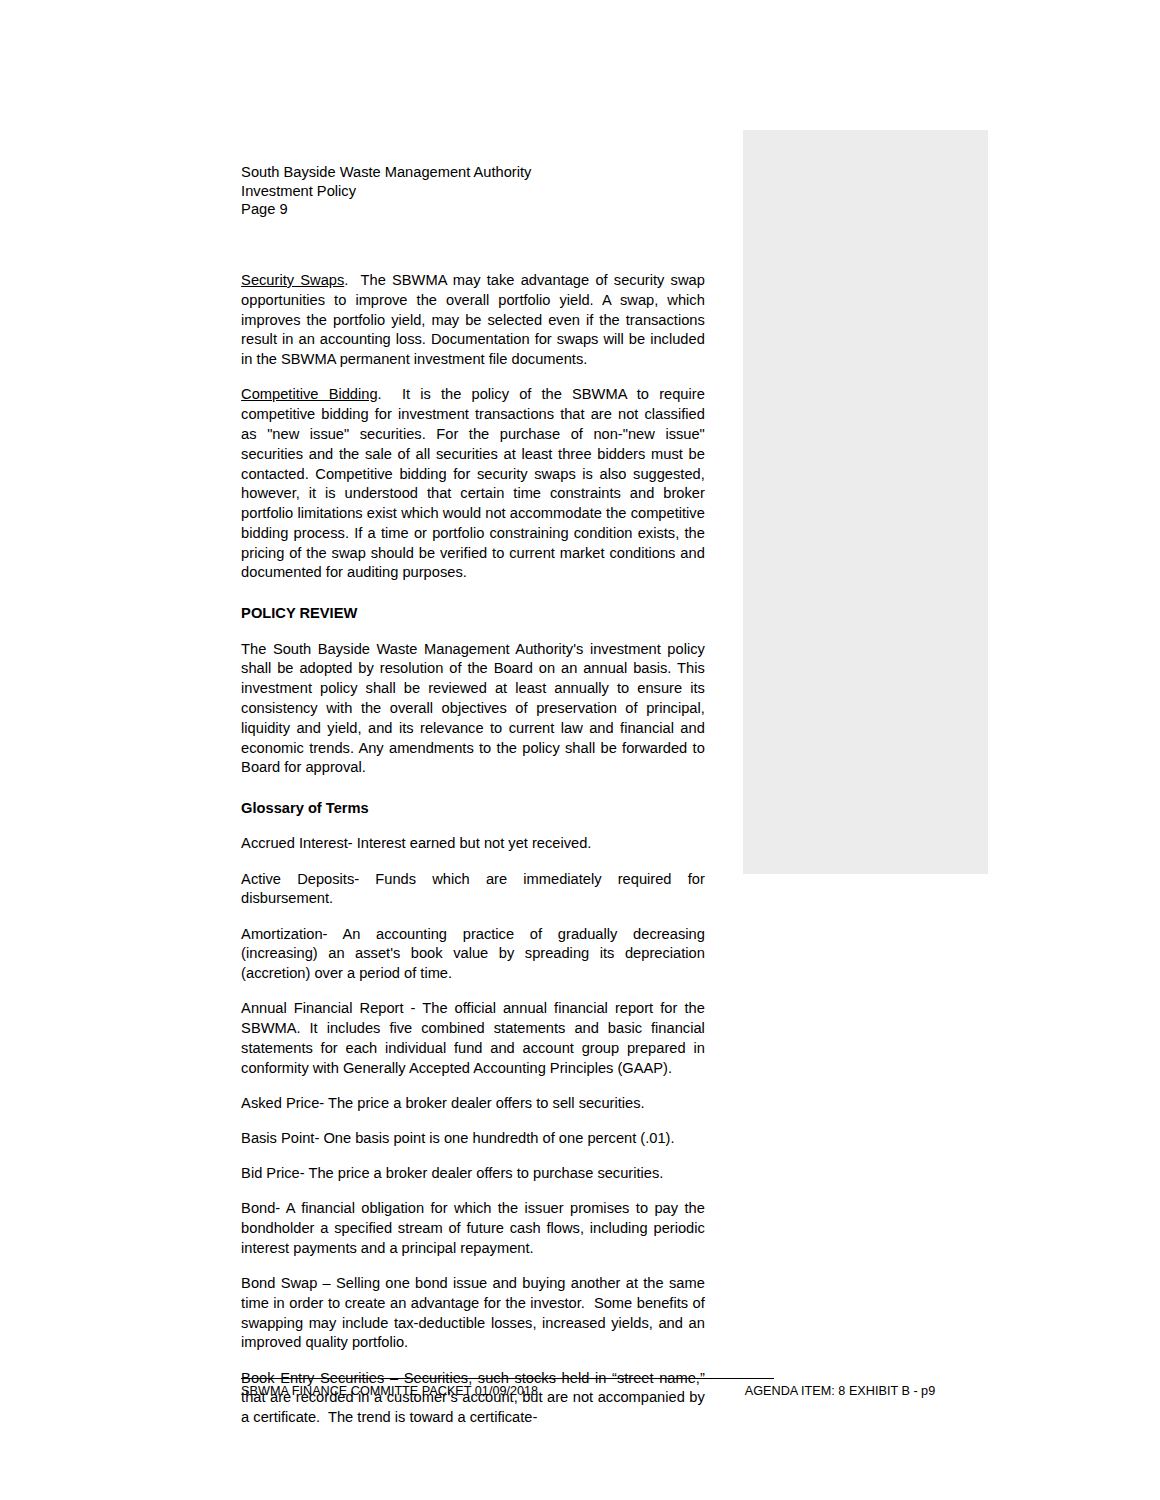South Bayside Waste Management Authority
Investment Policy
Page 9
Security Swaps. The SBWMA may take advantage of security swap opportunities to improve the overall portfolio yield. A swap, which improves the portfolio yield, may be selected even if the transactions result in an accounting loss. Documentation for swaps will be included in the SBWMA permanent investment file documents.
Competitive Bidding. It is the policy of the SBWMA to require competitive bidding for investment transactions that are not classified as "new issue" securities. For the purchase of non-"new issue" securities and the sale of all securities at least three bidders must be contacted. Competitive bidding for security swaps is also suggested, however, it is understood that certain time constraints and broker portfolio limitations exist which would not accommodate the competitive bidding process. If a time or portfolio constraining condition exists, the pricing of the swap should be verified to current market conditions and documented for auditing purposes.
POLICY REVIEW
The South Bayside Waste Management Authority's investment policy shall be adopted by resolution of the Board on an annual basis. This investment policy shall be reviewed at least annually to ensure its consistency with the overall objectives of preservation of principal, liquidity and yield, and its relevance to current law and financial and economic trends. Any amendments to the policy shall be forwarded to Board for approval.
Glossary of Terms
Accrued Interest- Interest earned but not yet received.
Active Deposits- Funds which are immediately required for disbursement.
Amortization- An accounting practice of gradually decreasing (increasing) an asset's book value by spreading its depreciation (accretion) over a period of time.
Annual Financial Report - The official annual financial report for the SBWMA. It includes five combined statements and basic financial statements for each individual fund and account group prepared in conformity with Generally Accepted Accounting Principles (GAAP).
Asked Price- The price a broker dealer offers to sell securities.
Basis Point- One basis point is one hundredth of one percent (.01).
Bid Price- The price a broker dealer offers to purchase securities.
Bond- A financial obligation for which the issuer promises to pay the bondholder a specified stream of future cash flows, including periodic interest payments and a principal repayment.
Bond Swap – Selling one bond issue and buying another at the same time in order to create an advantage for the investor. Some benefits of swapping may include tax-deductible losses, increased yields, and an improved quality portfolio.
Book Entry Securities – Securities, such stocks held in “street name,” that are recorded in a customer’s account, but are not accompanied by a certificate. The trend is toward a certificate-
SBWMA FINANCE COMMITTE PACKET 01/09/2018 AGENDA ITEM: 8 EXHIBIT B - p9